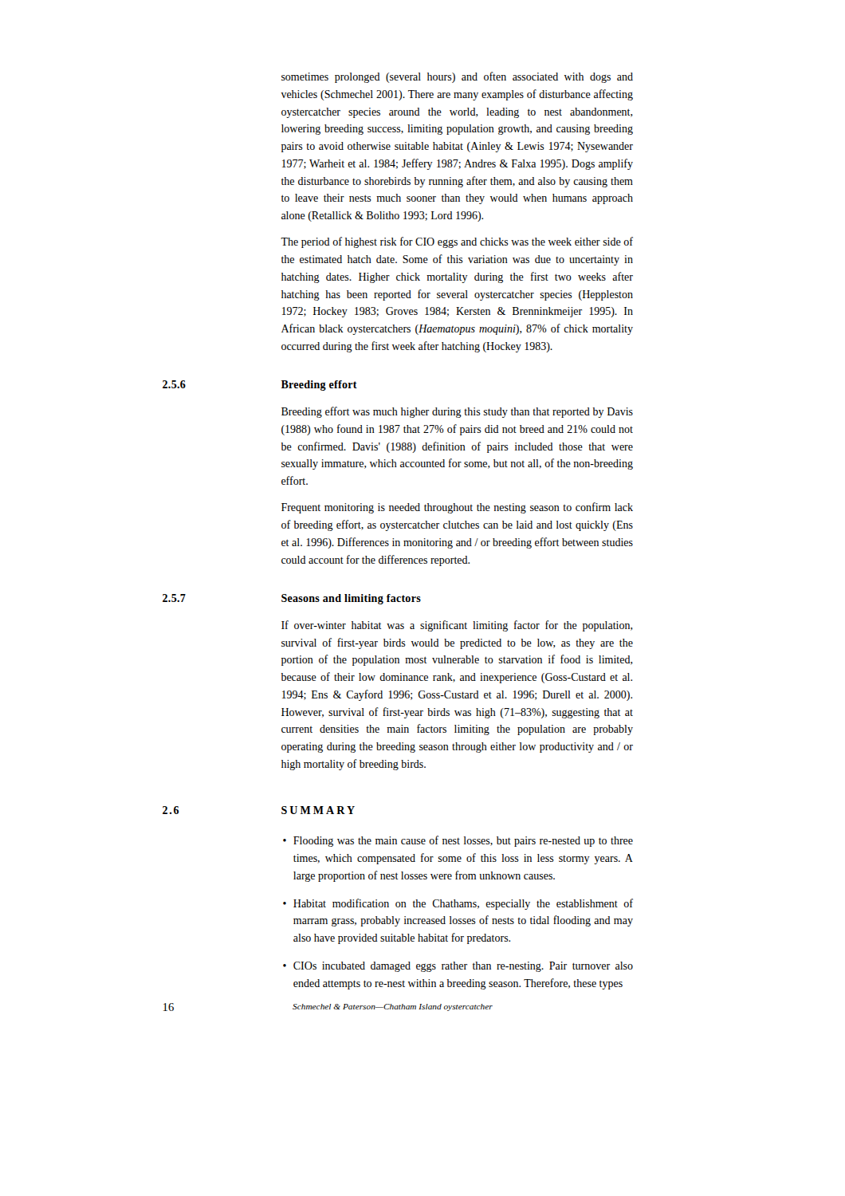sometimes prolonged (several hours) and often associated with dogs and vehicles (Schmechel 2001). There are many examples of disturbance affecting oystercatcher species around the world, leading to nest abandonment, lowering breeding success, limiting population growth, and causing breeding pairs to avoid otherwise suitable habitat (Ainley & Lewis 1974; Nysewander 1977; Warheit et al. 1984; Jeffery 1987; Andres & Falxa 1995). Dogs amplify the disturbance to shorebirds by running after them, and also by causing them to leave their nests much sooner than they would when humans approach alone (Retallick & Bolitho 1993; Lord 1996).
The period of highest risk for CIO eggs and chicks was the week either side of the estimated hatch date. Some of this variation was due to uncertainty in hatching dates. Higher chick mortality during the first two weeks after hatching has been reported for several oystercatcher species (Heppleston 1972; Hockey 1983; Groves 1984; Kersten & Brenninkmeijer 1995). In African black oystercatchers (Haematopus moquini), 87% of chick mortality occurred during the first week after hatching (Hockey 1983).
2.5.6
Breeding effort
Breeding effort was much higher during this study than that reported by Davis (1988) who found in 1987 that 27% of pairs did not breed and 21% could not be confirmed. Davis' (1988) definition of pairs included those that were sexually immature, which accounted for some, but not all, of the non-breeding effort.
Frequent monitoring is needed throughout the nesting season to confirm lack of breeding effort, as oystercatcher clutches can be laid and lost quickly (Ens et al. 1996). Differences in monitoring and / or breeding effort between studies could account for the differences reported.
2.5.7
Seasons and limiting factors
If over-winter habitat was a significant limiting factor for the population, survival of first-year birds would be predicted to be low, as they are the portion of the population most vulnerable to starvation if food is limited, because of their low dominance rank, and inexperience (Goss-Custard et al. 1994; Ens & Cayford 1996; Goss-Custard et al. 1996; Durell et al. 2000). However, survival of first-year birds was high (71–83%), suggesting that at current densities the main factors limiting the population are probably operating during the breeding season through either low productivity and / or high mortality of breeding birds.
2.6
SUMMARY
Flooding was the main cause of nest losses, but pairs re-nested up to three times, which compensated for some of this loss in less stormy years. A large proportion of nest losses were from unknown causes.
Habitat modification on the Chathams, especially the establishment of marram grass, probably increased losses of nests to tidal flooding and may also have provided suitable habitat for predators.
CIOs incubated damaged eggs rather than re-nesting. Pair turnover also ended attempts to re-nest within a breeding season. Therefore, these types
16 Schmechel & Paterson—Chatham Island oystercatcher